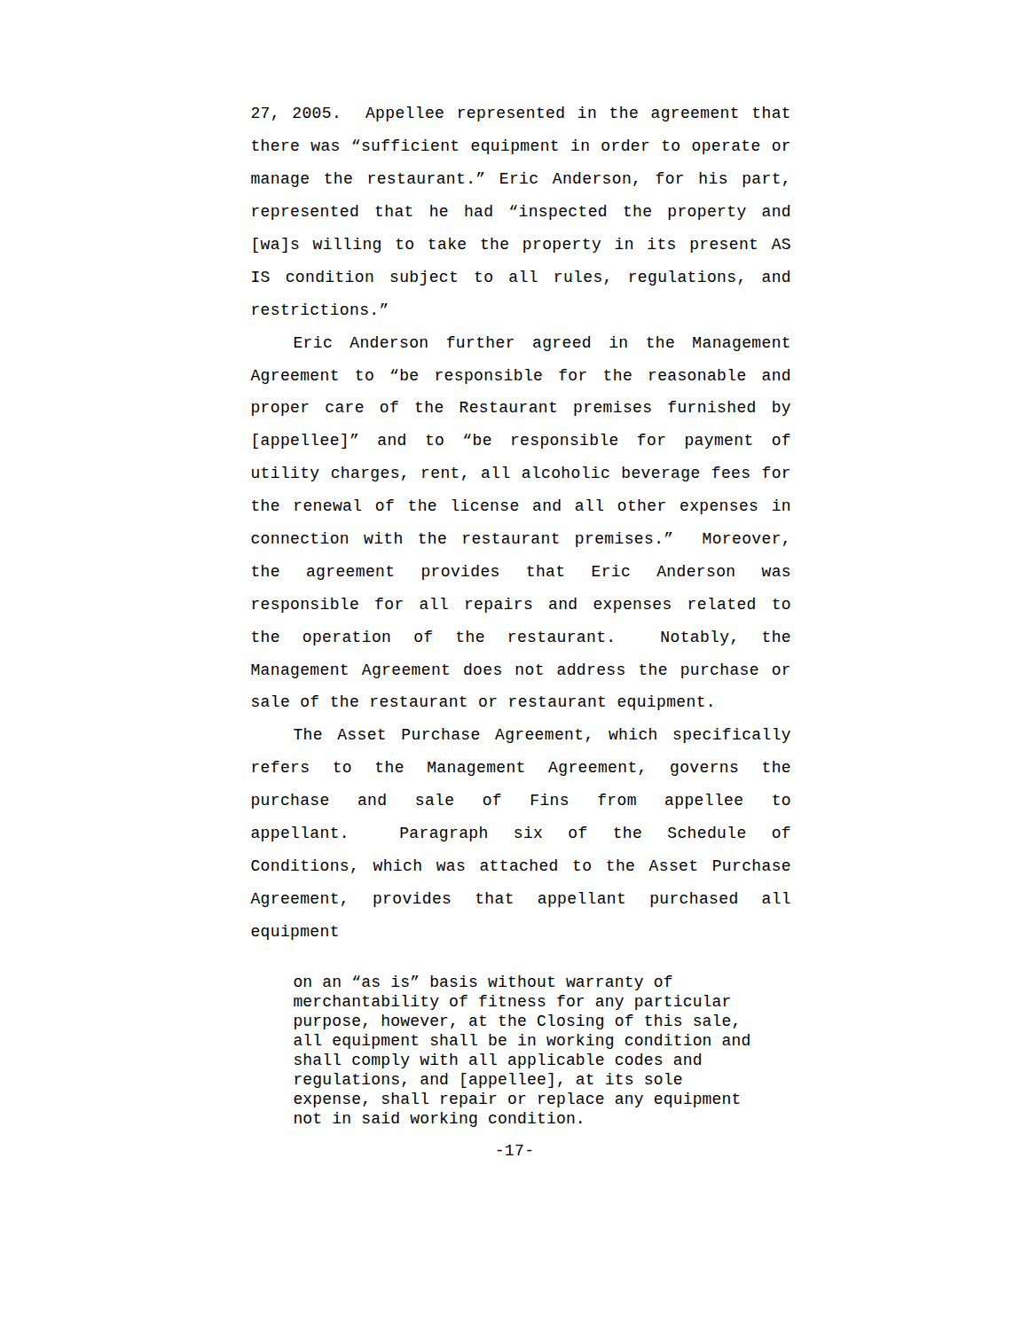27, 2005. Appellee represented in the agreement that there was “sufficient equipment in order to operate or manage the restaurant.” Eric Anderson, for his part, represented that he had “inspected the property and [wa]s willing to take the property in its present AS IS condition subject to all rules, regulations, and restrictions.”
Eric Anderson further agreed in the Management Agreement to “be responsible for the reasonable and proper care of the Restaurant premises furnished by [appellee]” and to “be responsible for payment of utility charges, rent, all alcoholic beverage fees for the renewal of the license and all other expenses in connection with the restaurant premises.” Moreover, the agreement provides that Eric Anderson was responsible for all repairs and expenses related to the operation of the restaurant. Notably, the Management Agreement does not address the purchase or sale of the restaurant or restaurant equipment.
The Asset Purchase Agreement, which specifically refers to the Management Agreement, governs the purchase and sale of Fins from appellee to appellant. Paragraph six of the Schedule of Conditions, which was attached to the Asset Purchase Agreement, provides that appellant purchased all equipment
on an “as is” basis without warranty of merchantability of fitness for any particular purpose, however, at the Closing of this sale, all equipment shall be in working condition and shall comply with all applicable codes and regulations, and [appellee], at its sole expense, shall repair or replace any equipment not in said working condition.
-17-